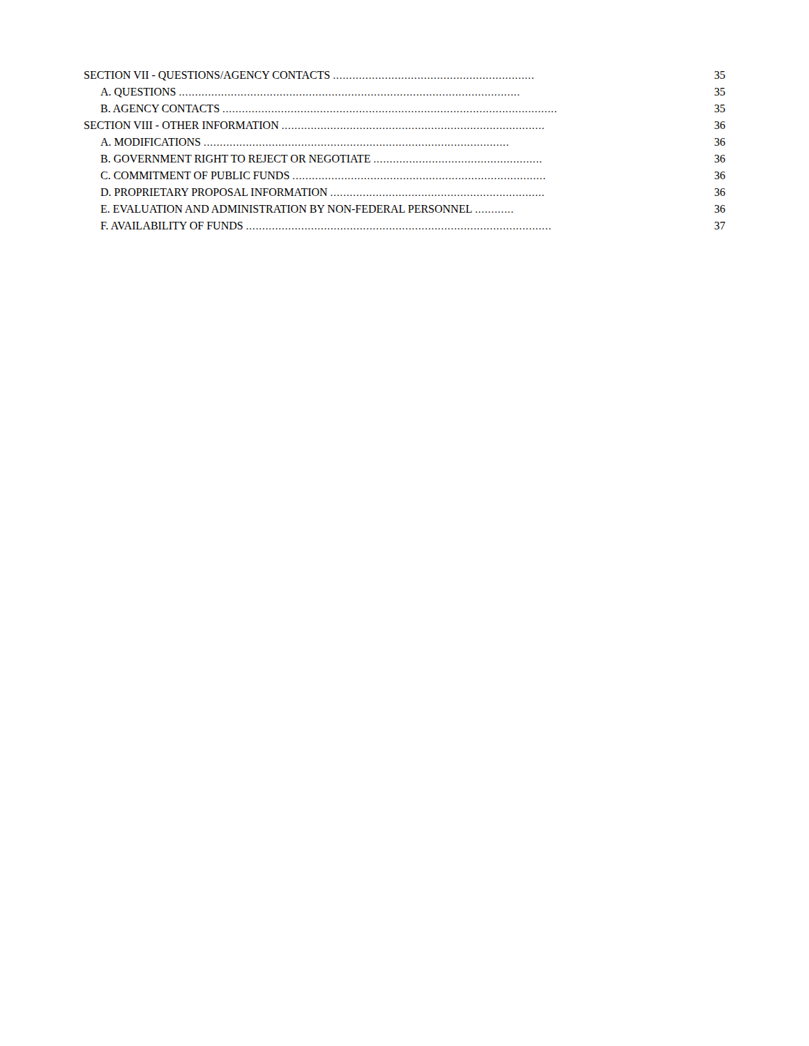SECTION VII - QUESTIONS/AGENCY CONTACTS .............................................................. 35
A. QUESTIONS ......................................................................................................... 35
B. AGENCY CONTACTS ....................................................................................................... 35
SECTION VIII - OTHER INFORMATION ................................................................................. 36
A. MODIFICATIONS .............................................................................................. 36
B. GOVERNMENT RIGHT TO REJECT OR NEGOTIATE .................................................... 36
C. COMMITMENT OF PUBLIC FUNDS .............................................................................. 36
D. PROPRIETARY PROPOSAL INFORMATION .................................................................. 36
E. EVALUATION AND ADMINISTRATION BY NON-FEDERAL PERSONNEL ............ 36
F. AVAILABILITY OF FUNDS .............................................................................................. 37